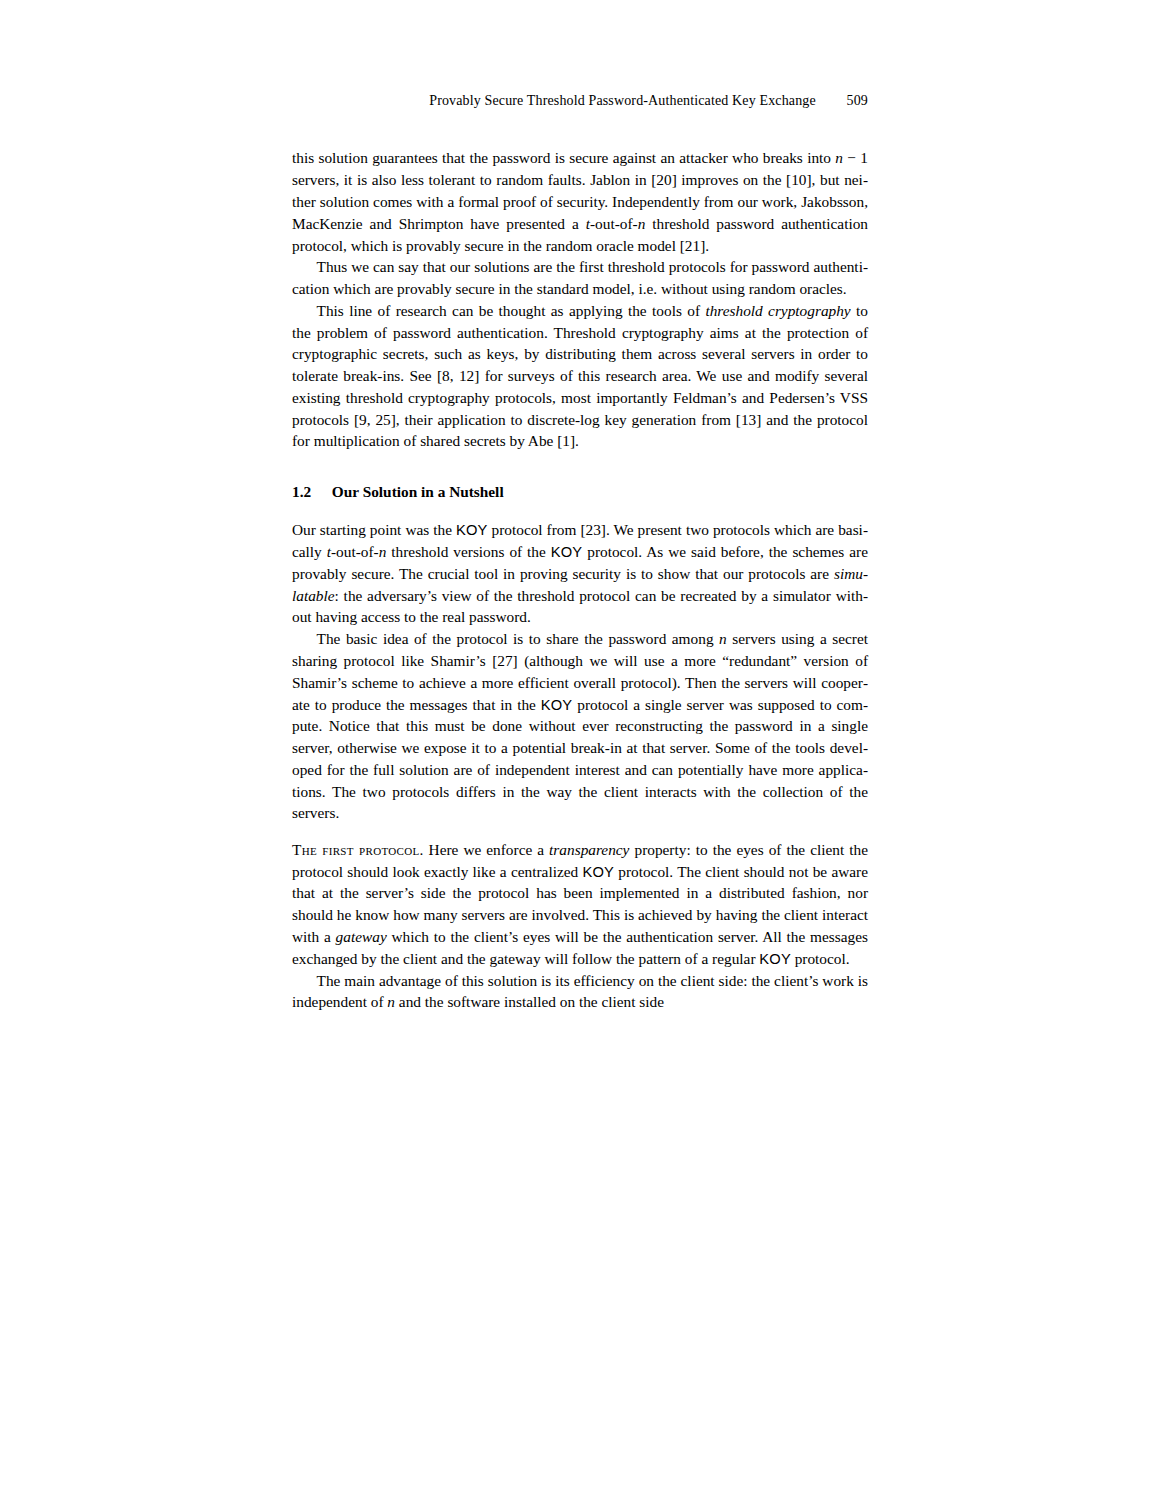Provably Secure Threshold Password-Authenticated Key Exchange 509
this solution guarantees that the password is secure against an attacker who breaks into n − 1 servers, it is also less tolerant to random faults. Jablon in [20] improves on the [10], but neither solution comes with a formal proof of security. Independently from our work, Jakobsson, MacKenzie and Shrimpton have presented a t-out-of-n threshold password authentication protocol, which is provably secure in the random oracle model [21].
Thus we can say that our solutions are the first threshold protocols for password authentication which are provably secure in the standard model, i.e. without using random oracles.
This line of research can be thought as applying the tools of threshold cryptography to the problem of password authentication. Threshold cryptography aims at the protection of cryptographic secrets, such as keys, by distributing them across several servers in order to tolerate break-ins. See [8, 12] for surveys of this research area. We use and modify several existing threshold cryptography protocols, most importantly Feldman’s and Pedersen’s VSS protocols [9, 25], their application to discrete-log key generation from [13] and the protocol for multiplication of shared secrets by Abe [1].
1.2 Our Solution in a Nutshell
Our starting point was the KOY protocol from [23]. We present two protocols which are basically t-out-of-n threshold versions of the KOY protocol. As we said before, the schemes are provably secure. The crucial tool in proving security is to show that our protocols are simulatable: the adversary’s view of the threshold protocol can be recreated by a simulator without having access to the real password.
The basic idea of the protocol is to share the password among n servers using a secret sharing protocol like Shamir’s [27] (although we will use a more “redundant” version of Shamir’s scheme to achieve a more efficient overall protocol). Then the servers will cooperate to produce the messages that in the KOY protocol a single server was supposed to compute. Notice that this must be done without ever reconstructing the password in a single server, otherwise we expose it to a potential break-in at that server. Some of the tools developed for the full solution are of independent interest and can potentially have more applications. The two protocols differs in the way the client interacts with the collection of the servers.
The first protocol. Here we enforce a transparency property: to the eyes of the client the protocol should look exactly like a centralized KOY protocol. The client should not be aware that at the server’s side the protocol has been implemented in a distributed fashion, nor should he know how many servers are involved. This is achieved by having the client interact with a gateway which to the client’s eyes will be the authentication server. All the messages exchanged by the client and the gateway will follow the pattern of a regular KOY protocol.
The main advantage of this solution is its efficiency on the client side: the client’s work is independent of n and the software installed on the client side